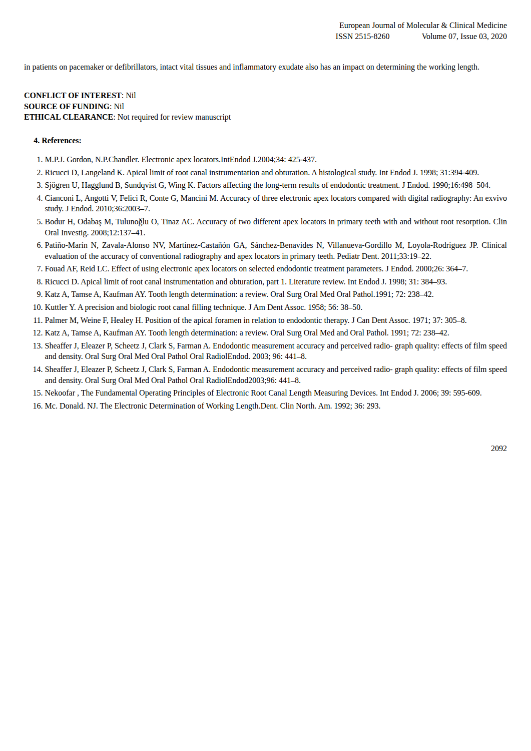European Journal of Molecular & Clinical Medicine ISSN 2515-8260 Volume 07, Issue 03, 2020
in patients on pacemaker or defibrillators, intact vital tissues and inflammatory exudate also has an impact on determining the working length.
CONFLICT OF INTEREST: Nil
SOURCE OF FUNDING: Nil
ETHICAL CLEARANCE: Not required for review manuscript
4. References:
M.P.J. Gordon, N.P.Chandler. Electronic apex locators.IntEndod J.2004;34: 425-437.
Ricucci D, Langeland K. Apical limit of root canal instrumentation and obturation. A histological study. Int Endod J. 1998; 31:394-409.
Sjögren U, Hagglund B, Sundqvist G, Wing K. Factors affecting the long-term results of endodontic treatment. J Endod. 1990;16:498–504.
Cianconi L, Angotti V, Felici R, Conte G, Mancini M. Accuracy of three electronic apex locators compared with digital radiography: An exvivo study. J Endod. 2010;36:2003–7.
Bodur H, Odabaş M, Tulunoğlu O, Tinaz AC. Accuracy of two different apex locators in primary teeth with and without root resorption. Clin Oral Investig. 2008;12:137–41.
Patiño-Marín N, Zavala-Alonso NV, Martínez-Castañón GA, Sánchez-Benavides N, Villanueva-Gordillo M, Loyola-Rodríguez JP. Clinical evaluation of the accuracy of conventional radiography and apex locators in primary teeth. Pediatr Dent. 2011;33:19–22.
Fouad AF, Reid LC. Effect of using electronic apex locators on selected endodontic treatment parameters. J Endod. 2000;26: 364–7.
Ricucci D. Apical limit of root canal instrumentation and obturation, part 1. Literature review. Int Endod J. 1998; 31: 384–93.
Katz A, Tamse A, Kaufman AY. Tooth length determination: a review. Oral Surg Oral Med Oral Pathol.1991; 72: 238–42.
Kuttler Y. A precision and biologic root canal filling technique. J Am Dent Assoc. 1958; 56: 38–50.
Palmer M, Weine F, Healey H. Position of the apical foramen in relation to endodontic therapy. J Can Dent Assoc. 1971; 37: 305–8.
Katz A, Tamse A, Kaufman AY. Tooth length determination: a review. Oral Surg Oral Med and Oral Pathol. 1991; 72: 238–42.
Sheaffer J, Eleazer P, Scheetz J, Clark S, Farman A. Endodontic measurement accuracy and perceived radio- graph quality: effects of film speed and density. Oral Surg Oral Med Oral Pathol Oral RadiolEndod. 2003; 96: 441–8.
Sheaffer J, Eleazer P, Scheetz J, Clark S, Farman A. Endodontic measurement accuracy and perceived radio- graph quality: effects of film speed and density. Oral Surg Oral Med Oral Pathol Oral RadiolEndod2003;96: 441–8.
Nekoofar , The Fundamental Operating Principles of Electronic Root Canal Length Measuring Devices. Int Endod J. 2006; 39: 595-609.
Mc. Donald. NJ. The Electronic Determination of Working Length.Dent. Clin North. Am. 1992; 36: 293.
2092